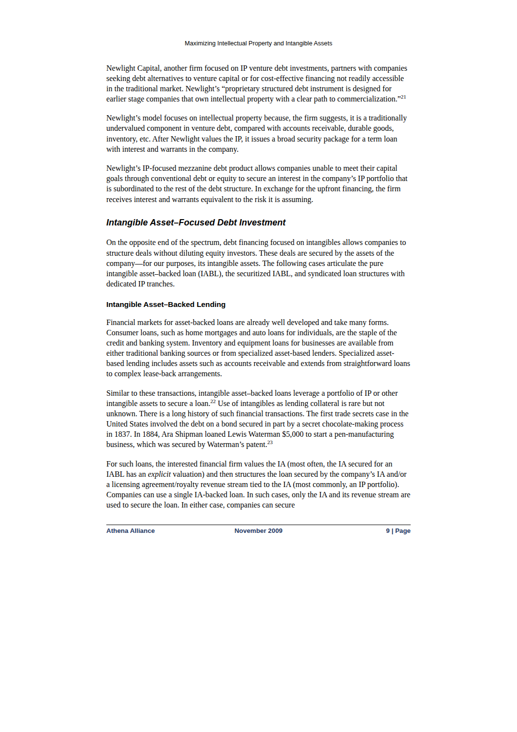Maximizing Intellectual Property and Intangible Assets
Newlight Capital, another firm focused on IP venture debt investments, partners with companies seeking debt alternatives to venture capital or for cost-effective financing not readily accessible in the traditional market. Newlight’s “proprietary structured debt instrument is designed for earlier stage companies that own intellectual property with a clear path to commercialization.”21
Newlight’s model focuses on intellectual property because, the firm suggests, it is a traditionally undervalued component in venture debt, compared with accounts receivable, durable goods, inventory, etc. After Newlight values the IP, it issues a broad security package for a term loan with interest and warrants in the company.
Newlight’s IP-focused mezzanine debt product allows companies unable to meet their capital goals through conventional debt or equity to secure an interest in the company’s IP portfolio that is subordinated to the rest of the debt structure. In exchange for the upfront financing, the firm receives interest and warrants equivalent to the risk it is assuming.
Intangible Asset–Focused Debt Investment
On the opposite end of the spectrum, debt financing focused on intangibles allows companies to structure deals without diluting equity investors. These deals are secured by the assets of the company—for our purposes, its intangible assets. The following cases articulate the pure intangible asset–backed loan (IABL), the securitized IABL, and syndicated loan structures with dedicated IP tranches.
Intangible Asset–Backed Lending
Financial markets for asset-backed loans are already well developed and take many forms. Consumer loans, such as home mortgages and auto loans for individuals, are the staple of the credit and banking system. Inventory and equipment loans for businesses are available from either traditional banking sources or from specialized asset-based lenders. Specialized asset-based lending includes assets such as accounts receivable and extends from straightforward loans to complex lease-back arrangements.
Similar to these transactions, intangible asset–backed loans leverage a portfolio of IP or other intangible assets to secure a loan.22 Use of intangibles as lending collateral is rare but not unknown. There is a long history of such financial transactions. The first trade secrets case in the United States involved the debt on a bond secured in part by a secret chocolate-making process in 1837. In 1884, Ara Shipman loaned Lewis Waterman $5,000 to start a pen-manufacturing business, which was secured by Waterman’s patent.23
For such loans, the interested financial firm values the IA (most often, the IA secured for an IABL has an explicit valuation) and then structures the loan secured by the company’s IA and/or a licensing agreement/royalty revenue stream tied to the IA (most commonly, an IP portfolio). Companies can use a single IA-backed loan. In such cases, only the IA and its revenue stream are used to secure the loan. In either case, companies can secure
Athena Alliance
November 2009
9 | Page